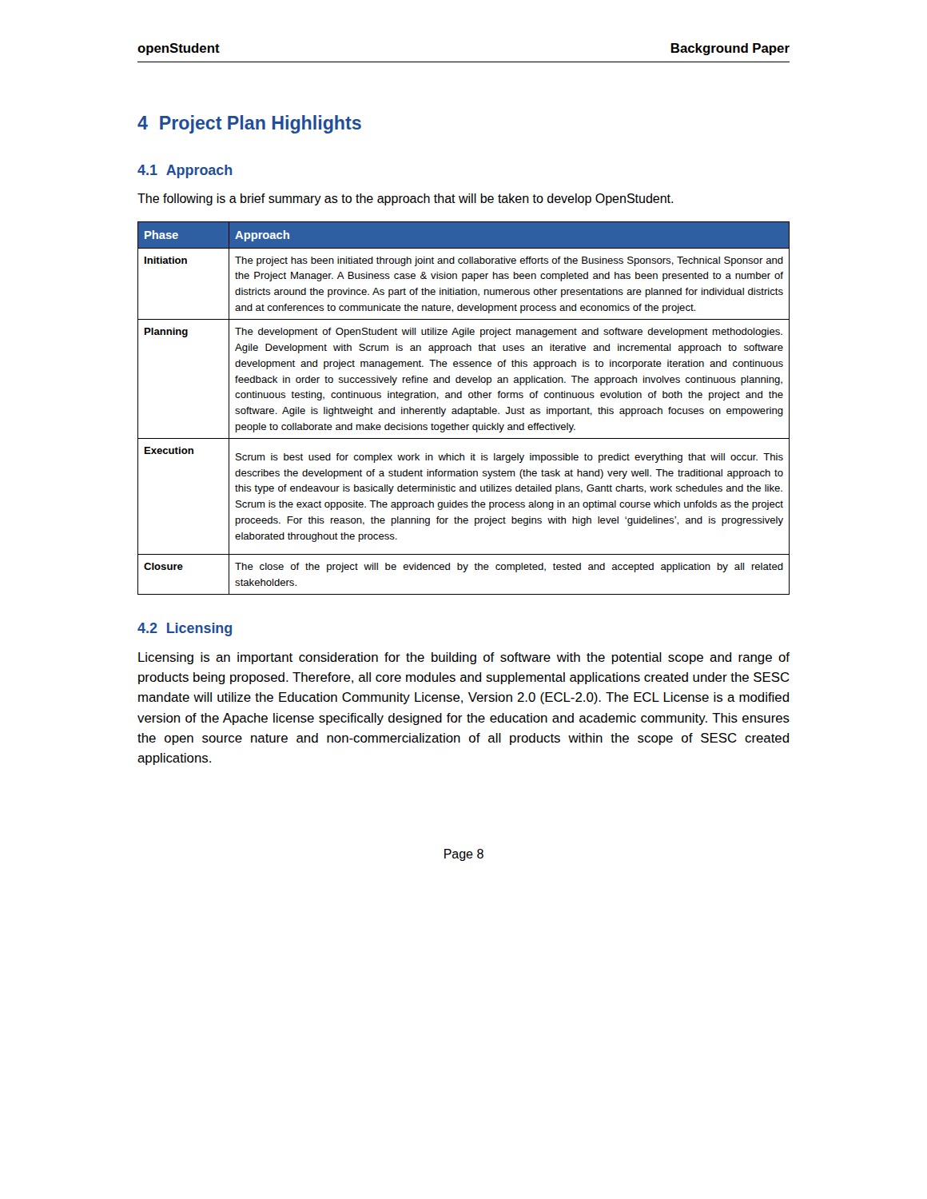openStudent Background Paper
4 Project Plan Highlights
4.1 Approach
The following is a brief summary as to the approach that will be taken to develop OpenStudent.
| Phase | Approach |
| --- | --- |
| Initiation | The project has been initiated through joint and collaborative efforts of the Business Sponsors, Technical Sponsor and the Project Manager. A Business case & vision paper has been completed and has been presented to a number of districts around the province. As part of the initiation, numerous other presentations are planned for individual districts and at conferences to communicate the nature, development process and economics of the project. |
| Planning | The development of OpenStudent will utilize Agile project management and software development methodologies. Agile Development with Scrum is an approach that uses an iterative and incremental approach to software development and project management. The essence of this approach is to incorporate iteration and continuous feedback in order to successively refine and develop an application. The approach involves continuous planning, continuous testing, continuous integration, and other forms of continuous evolution of both the project and the software. Agile is lightweight and inherently adaptable. Just as important, this approach focuses on empowering people to collaborate and make decisions together quickly and effectively. |
| Execution | Scrum is best used for complex work in which it is largely impossible to predict everything that will occur. This describes the development of a student information system (the task at hand) very well. The traditional approach to this type of endeavour is basically deterministic and utilizes detailed plans, Gantt charts, work schedules and the like. Scrum is the exact opposite. The approach guides the process along in an optimal course which unfolds as the project proceeds. For this reason, the planning for the project begins with high level ‘guidelines’, and is progressively elaborated throughout the process. |
| Closure | The close of the project will be evidenced by the completed, tested and accepted application by all related stakeholders. |
4.2 Licensing
Licensing is an important consideration for the building of software with the potential scope and range of products being proposed. Therefore, all core modules and supplemental applications created under the SESC mandate will utilize the Education Community License, Version 2.0 (ECL-2.0). The ECL License is a modified version of the Apache license specifically designed for the education and academic community. This ensures the open source nature and non-commercialization of all products within the scope of SESC created applications.
Page 8